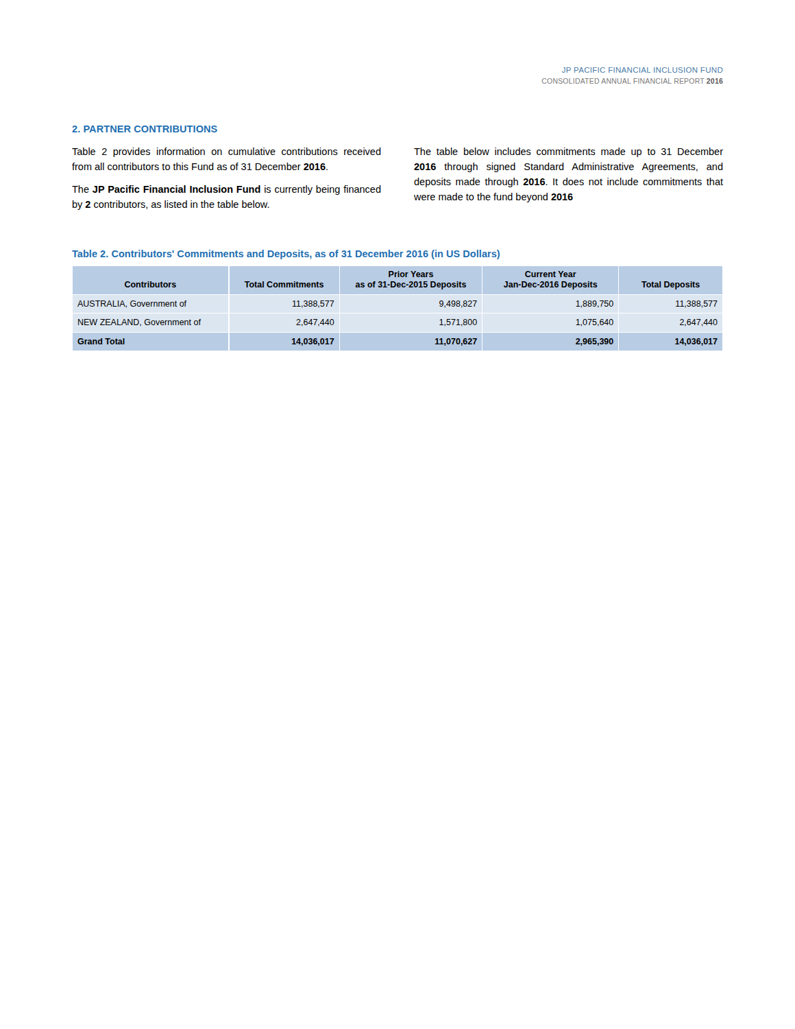JP PACIFIC FINANCIAL INCLUSION FUND
CONSOLIDATED ANNUAL FINANCIAL REPORT 2016
2. PARTNER CONTRIBUTIONS
Table 2 provides information on cumulative contributions received from all contributors to this Fund as of 31 December 2016.
The JP Pacific Financial Inclusion Fund is currently being financed by 2 contributors, as listed in the table below.
The table below includes commitments made up to 31 December 2016 through signed Standard Administrative Agreements, and deposits made through 2016. It does not include commitments that were made to the fund beyond 2016
Table 2. Contributors' Commitments and Deposits, as of 31 December 2016 (in US Dollars)
| Contributors | | Total Commitments | Prior Years as of 31-Dec-2015 Deposits | Current Year Jan-Dec-2016 Deposits | Total Deposits |
| --- | --- | --- | --- | --- | --- |
| AUSTRALIA, Government of | | 11,388,577 | 9,498,827 | 1,889,750 | 11,388,577 |
| NEW ZEALAND, Government of | | 2,647,440 | 1,571,800 | 1,075,640 | 2,647,440 |
| Grand Total | | 14,036,017 | 11,070,627 | 2,965,390 | 14,036,017 |